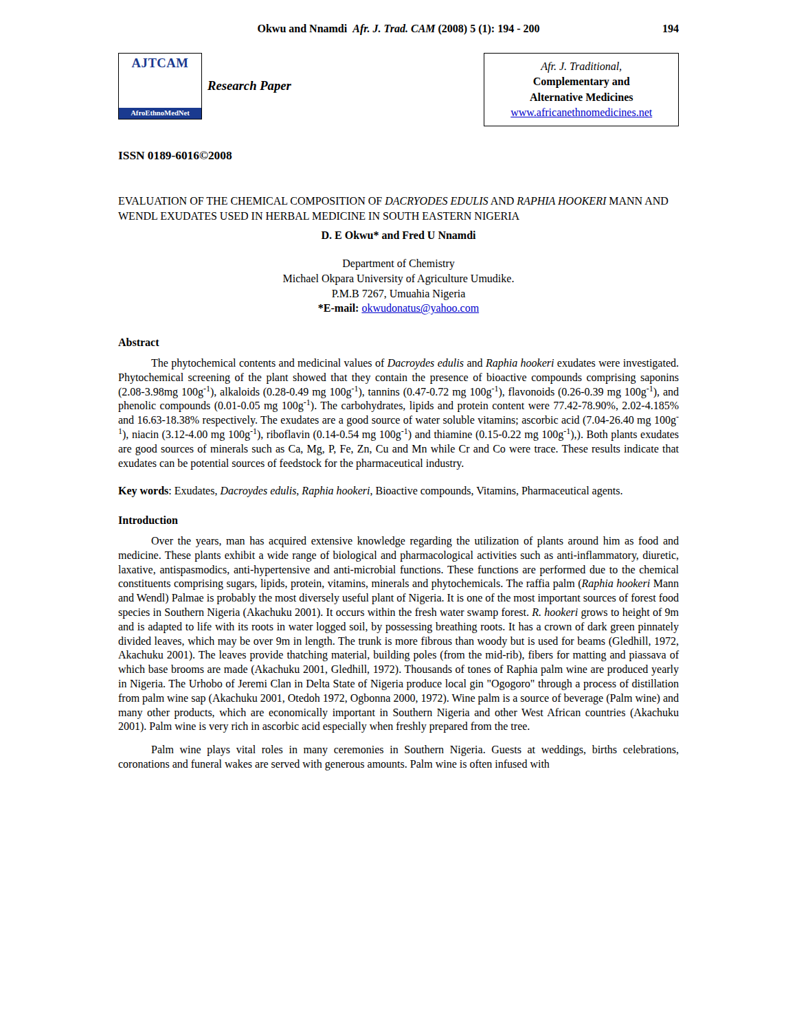Okwu and Nnamdi Afr. J. Trad. CAM (2008) 5 (1): 194 - 200 194
AJTCAM
AfroEthnoMedNet
Research Paper
Afr. J. Traditional,
Complementary and
Alternative Medicines
www.africanethnomedicines.net
ISSN 0189-6016©2008
EVALUATION OF THE CHEMICAL COMPOSITION OF DACRYODES EDULIS AND RAPHIA HOOKERI MANN AND WENDL EXUDATES USED IN HERBAL MEDICINE IN SOUTH EASTERN NIGERIA
D. E Okwu* and Fred U Nnamdi
Department of Chemistry
Michael Okpara University of Agriculture Umudike.
P.M.B 7267, Umuahia Nigeria
*E-mail: okwudonatus@yahoo.com
Abstract
The phytochemical contents and medicinal values of Dacroydes edulis and Raphia hookeri exudates were investigated. Phytochemical screening of the plant showed that they contain the presence of bioactive compounds comprising saponins (2.08-3.98mg 100g-1), alkaloids (0.28-0.49 mg 100g-1), tannins (0.47-0.72 mg 100g-1), flavonoids (0.26-0.39 mg 100g-1), and phenolic compounds (0.01-0.05 mg 100g-1). The carbohydrates, lipids and protein content were 77.42-78.90%, 2.02-4.185% and 16.63-18.38% respectively. The exudates are a good source of water soluble vitamins; ascorbic acid (7.04-26.40 mg 100g-1), niacin (3.12-4.00 mg 100g-1), riboflavin (0.14-0.54 mg 100g-1) and thiamine (0.15-0.22 mg 100g-1),). Both plants exudates are good sources of minerals such as Ca, Mg, P, Fe, Zn, Cu and Mn while Cr and Co were trace. These results indicate that exudates can be potential sources of feedstock for the pharmaceutical industry.
Key words: Exudates, Dacroydes edulis, Raphia hookeri, Bioactive compounds, Vitamins, Pharmaceutical agents.
Introduction
Over the years, man has acquired extensive knowledge regarding the utilization of plants around him as food and medicine. These plants exhibit a wide range of biological and pharmacological activities such as anti-inflammatory, diuretic, laxative, antispasmodics, anti-hypertensive and anti-microbial functions. These functions are performed due to the chemical constituents comprising sugars, lipids, protein, vitamins, minerals and phytochemicals. The raffia palm (Raphia hookeri Mann and Wendl) Palmae is probably the most diversely useful plant of Nigeria. It is one of the most important sources of forest food species in Southern Nigeria (Akachuku 2001). It occurs within the fresh water swamp forest. R. hookeri grows to height of 9m and is adapted to life with its roots in water logged soil, by possessing breathing roots. It has a crown of dark green pinnately divided leaves, which may be over 9m in length. The trunk is more fibrous than woody but is used for beams (Gledhill, 1972, Akachuku 2001). The leaves provide thatching material, building poles (from the mid-rib), fibers for matting and piassava of which base brooms are made (Akachuku 2001, Gledhill, 1972). Thousands of tones of Raphia palm wine are produced yearly in Nigeria. The Urhobo of Jeremi Clan in Delta State of Nigeria produce local gin "Ogogoro" through a process of distillation from palm wine sap (Akachuku 2001, Otedoh 1972, Ogbonna 2000, 1972). Wine palm is a source of beverage (Palm wine) and many other products, which are economically important in Southern Nigeria and other West African countries (Akachuku 2001). Palm wine is very rich in ascorbic acid especially when freshly prepared from the tree.
Palm wine plays vital roles in many ceremonies in Southern Nigeria. Guests at weddings, births celebrations, coronations and funeral wakes are served with generous amounts. Palm wine is often infused with